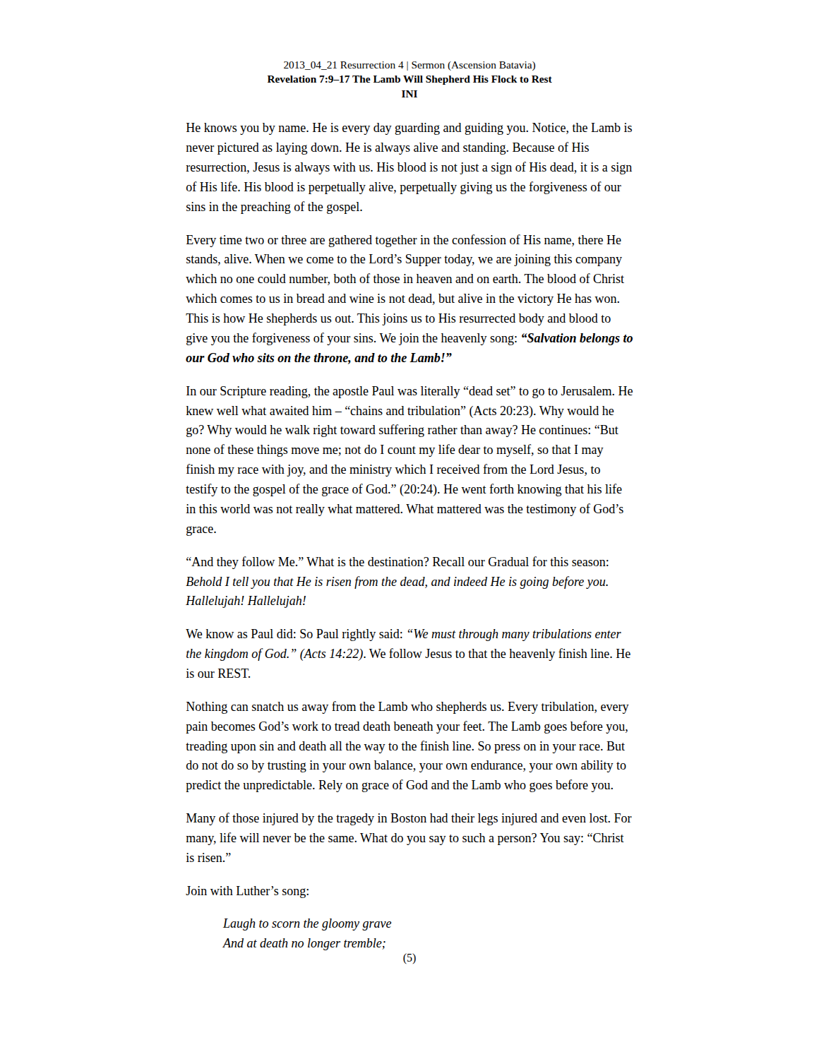2013_04_21 Resurrection 4 | Sermon (Ascension Batavia)
Revelation 7:9–17 The Lamb Will Shepherd His Flock to Rest
INI
He knows you by name. He is every day guarding and guiding you. Notice, the Lamb is never pictured as laying down. He is always alive and standing. Because of His resurrection, Jesus is always with us. His blood is not just a sign of His dead, it is a sign of His life. His blood is perpetually alive, perpetually giving us the forgiveness of our sins in the preaching of the gospel.
Every time two or three are gathered together in the confession of His name, there He stands, alive. When we come to the Lord’s Supper today, we are joining this company which no one could number, both of those in heaven and on earth. The blood of Christ which comes to us in bread and wine is not dead, but alive in the victory He has won. This is how He shepherds us out. This joins us to His resurrected body and blood to give you the forgiveness of your sins. We join the heavenly song: “Salvation belongs to our God who sits on the throne, and to the Lamb!”
In our Scripture reading, the apostle Paul was literally “dead set” to go to Jerusalem. He knew well what awaited him – “chains and tribulation” (Acts 20:23). Why would he go? Why would he walk right toward suffering rather than away? He continues: “But none of these things move me; not do I count my life dear to myself, so that I may finish my race with joy, and the ministry which I received from the Lord Jesus, to testify to the gospel of the grace of God.” (20:24). He went forth knowing that his life in this world was not really what mattered. What mattered was the testimony of God’s grace.
“And they follow Me.” What is the destination? Recall our Gradual for this season: Behold I tell you that He is risen from the dead, and indeed He is going before you. Hallelujah! Hallelujah!
We know as Paul did: So Paul rightly said: “We must through many tribulations enter the kingdom of God.” (Acts 14:22). We follow Jesus to that the heavenly finish line. He is our REST.
Nothing can snatch us away from the Lamb who shepherds us. Every tribulation, every pain becomes God’s work to tread death beneath your feet. The Lamb goes before you, treading upon sin and death all the way to the finish line. So press on in your race. But do not do so by trusting in your own balance, your own endurance, your own ability to predict the unpredictable. Rely on grace of God and the Lamb who goes before you.
Many of those injured by the tragedy in Boston had their legs injured and even lost. For many, life will never be the same. What do you say to such a person? You say: “Christ is risen.”
Join with Luther’s song:
Laugh to scorn the gloomy grave
And at death no longer tremble;
(5)